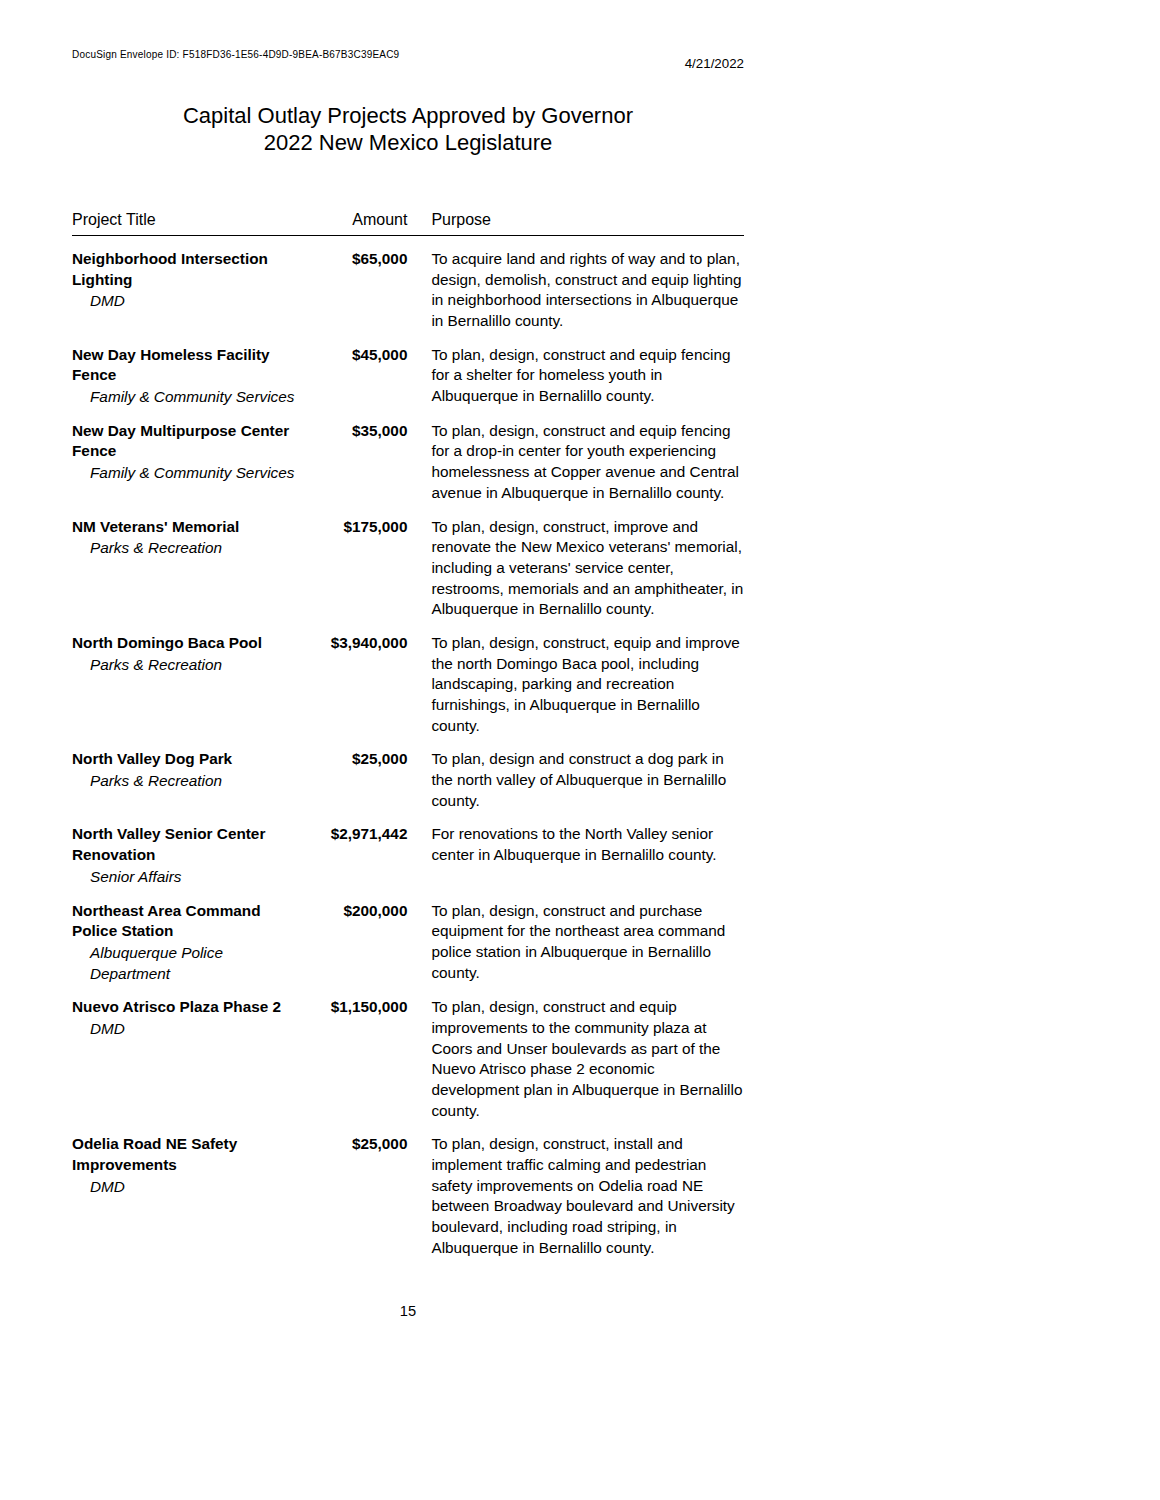DocuSign Envelope ID: F518FD36-1E56-4D9D-9BEA-B67B3C39EAC9
4/21/2022
Capital Outlay Projects Approved by Governor
2022 New Mexico Legislature
| Project Title | Amount | Purpose |
| --- | --- | --- |
| Neighborhood Intersection Lighting DMD | $65,000 | To acquire land and rights of way and to plan, design, demolish, construct and equip lighting in neighborhood intersections in Albuquerque in Bernalillo county. |
| New Day Homeless Facility Fence Family & Community Services | $45,000 | To plan, design, construct and equip fencing for a shelter for homeless youth in Albuquerque in Bernalillo county. |
| New Day Multipurpose Center Fence Family & Community Services | $35,000 | To plan, design, construct and equip fencing for a drop-in center for youth experiencing homelessness at Copper avenue and Central avenue in Albuquerque in Bernalillo county. |
| NM Veterans' Memorial Parks & Recreation | $175,000 | To plan, design, construct, improve and renovate the New Mexico veterans' memorial, including a veterans' service center, restrooms, memorials and an amphitheater, in Albuquerque in Bernalillo county. |
| North Domingo Baca Pool Parks & Recreation | $3,940,000 | To plan, design, construct, equip and improve the north Domingo Baca pool, including landscaping, parking and recreation furnishings, in Albuquerque in Bernalillo county. |
| North Valley Dog Park Parks & Recreation | $25,000 | To plan, design and construct a dog park in the north valley of Albuquerque in Bernalillo county. |
| North Valley Senior Center Renovation Senior Affairs | $2,971,442 | For renovations to the North Valley senior center in Albuquerque in Bernalillo county. |
| Northeast Area Command Police Station Albuquerque Police Department | $200,000 | To plan, design, construct and purchase equipment for the northeast area command police station in Albuquerque in Bernalillo county. |
| Nuevo Atrisco Plaza Phase 2 DMD | $1,150,000 | To plan, design, construct and equip improvements to the community plaza at Coors and Unser boulevards as part of the Nuevo Atrisco phase 2 economic development plan in Albuquerque in Bernalillo county. |
| Odelia Road NE Safety Improvements DMD | $25,000 | To plan, design, construct, install and implement traffic calming and pedestrian safety improvements on Odelia road NE between Broadway boulevard and University boulevard, including road striping, in Albuquerque in Bernalillo county. |
15